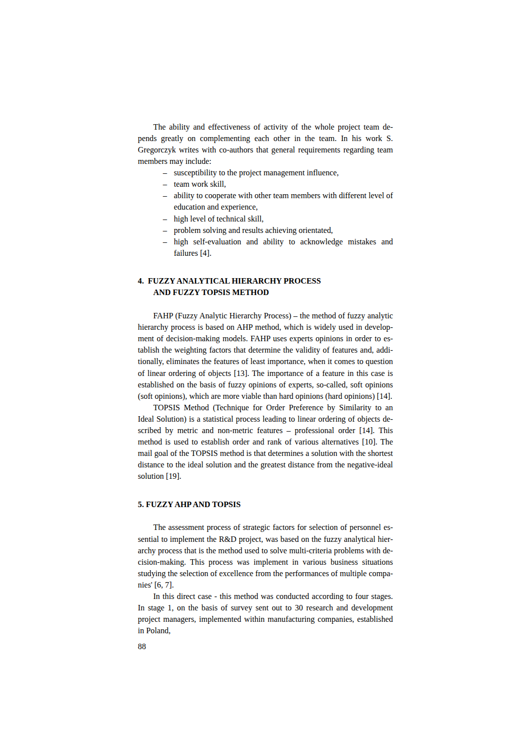The ability and effectiveness of activity of the whole project team depends greatly on complementing each other in the team. In his work S. Gregorczyk writes with co-authors that general requirements regarding team members may include:
susceptibility to the project management influence,
team work skill,
ability to cooperate with other team members with different level of education and experience,
high level of technical skill,
problem solving and results achieving orientated,
high self-evaluation and ability to acknowledge mistakes and failures [4].
4. Fuzzy analytical hierarchy process
and fuzzy TOPSIS method
FAHP (Fuzzy Analytic Hierarchy Process) – the method of fuzzy analytic hierarchy process is based on AHP method, which is widely used in development of decision-making models. FAHP uses experts opinions in order to establish the weighting factors that determine the validity of features and, additionally, eliminates the features of least importance, when it comes to question of linear ordering of objects [13]. The importance of a feature in this case is established on the basis of fuzzy opinions of experts, so-called, soft opinions (soft opinions), which are more viable than hard opinions (hard opinions) [14].
TOPSIS Method (Technique for Order Preference by Similarity to an Ideal Solution) is a statistical process leading to linear ordering of objects described by metric and non-metric features – professional order [14]. This method is used to establish order and rank of various alternatives [10]. The mail goal of the TOPSIS method is that determines a solution with the shortest distance to the ideal solution and the greatest distance from the negative-ideal solution [19].
5. Fuzzy AHP and TOPSIS
The assessment process of strategic factors for selection of personnel essential to implement the R&D project, was based on the fuzzy analytical hierarchy process that is the method used to solve multi-criteria problems with decision-making. This process was implement in various business situations studying the selection of excellence from the performances of multiple companies' [6, 7].
In this direct case - this method was conducted according to four stages. In stage 1, on the basis of survey sent out to 30 research and development project managers, implemented within manufacturing companies, established in Poland,
88